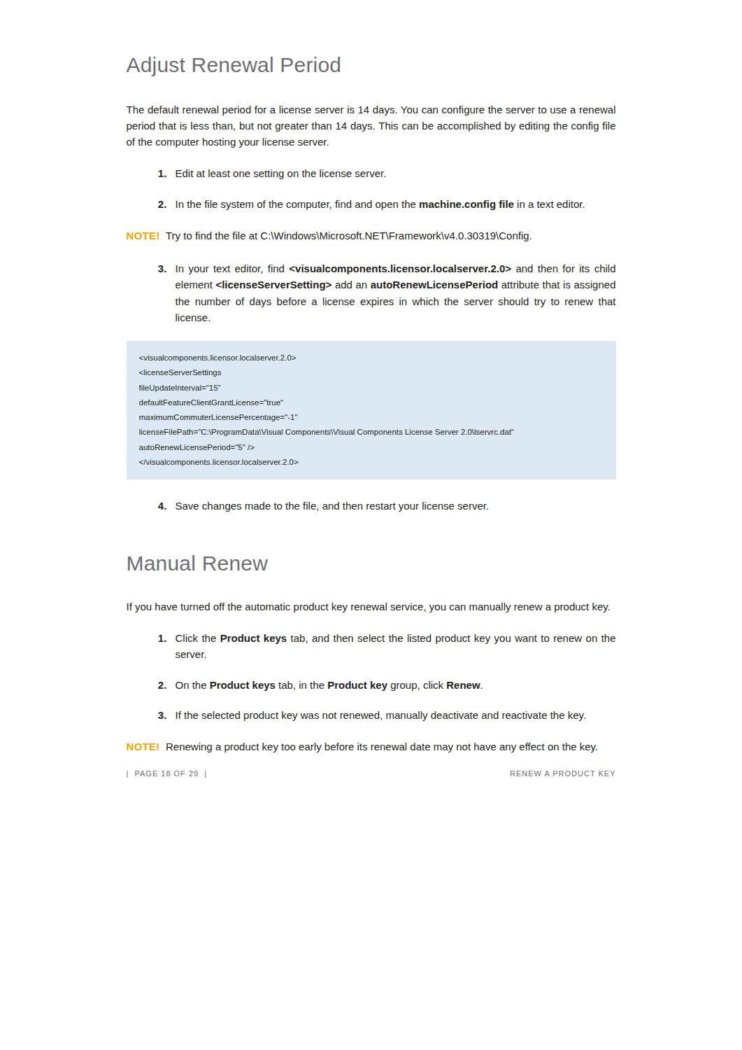Adjust Renewal Period
The default renewal period for a license server is 14 days. You can configure the server to use a renewal period that is less than, but not greater than 14 days. This can be accomplished by editing the config file of the computer hosting your license server.
Edit at least one setting on the license server.
In the file system of the computer, find and open the machine.config file in a text editor.
NOTE! Try to find the file at C:\Windows\Microsoft.NET\Framework\v4.0.30319\Config.
In your text editor, find <visualcomponents.licensor.localserver.2.0> and then for its child element <licenseServerSetting> add an autoRenewLicensePeriod attribute that is assigned the number of days before a license expires in which the server should try to renew that license.
<visualcomponents.licensor.localserver.2.0>
<licenseServerSettings
fileUpdateInterval="15"
defaultFeatureClientGrantLicense="true"
maximumCommuterLicensePercentage="-1"
licenseFilePath="C:\ProgramData\Visual Components\Visual Components License Server 2.0\lservrc.dat"
autoRenewLicensePeriod="5" />
</visualcomponents.licensor.localserver.2.0>
Save changes made to the file, and then restart your license server.
Manual Renew
If you have turned off the automatic product key renewal service, you can manually renew a product key.
Click the Product keys tab, and then select the listed product key you want to renew on the server.
On the Product keys tab, in the Product key group, click Renew.
If the selected product key was not renewed, manually deactivate and reactivate the key.
NOTE! Renewing a product key too early before its renewal date may not have any effect on the key.
| PAGE 18 OF 29 |
RENEW A PRODUCT KEY